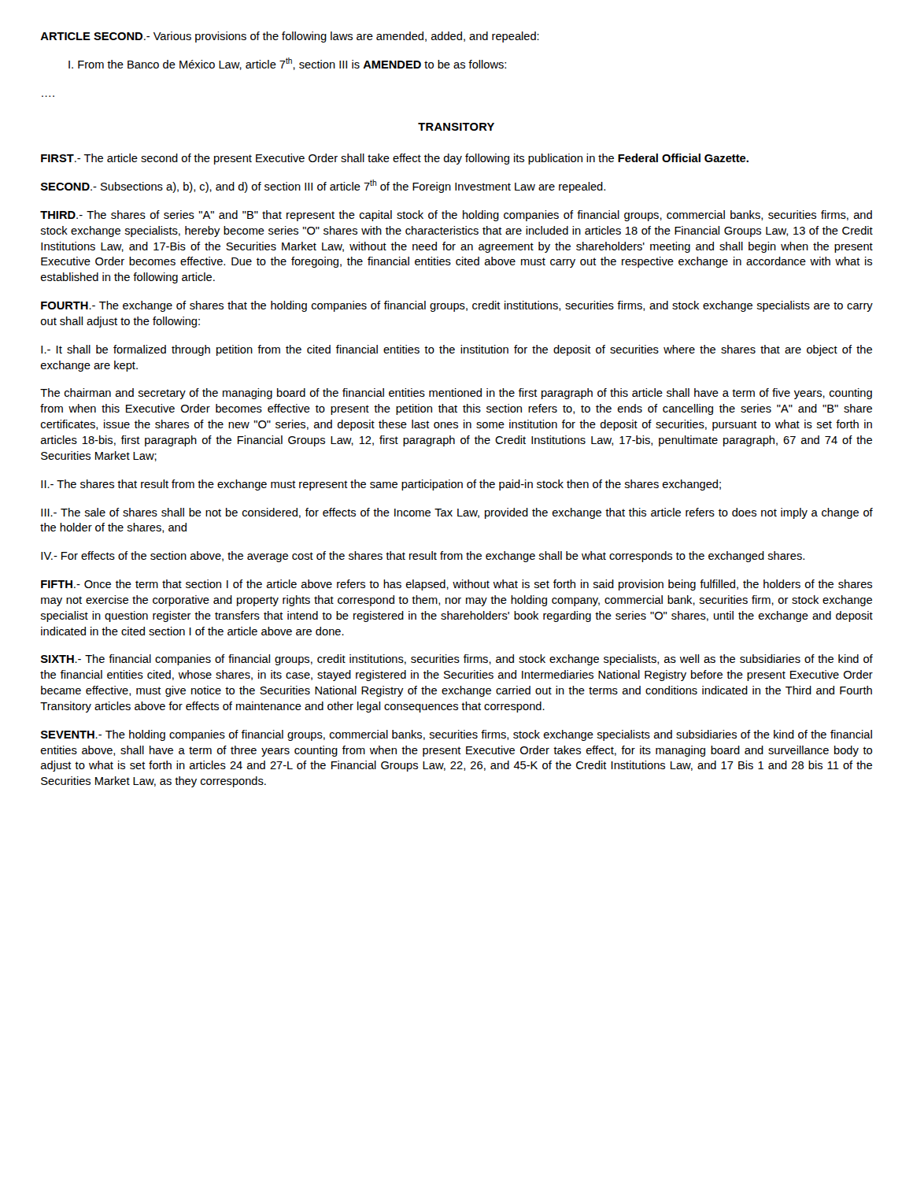ARTICLE SECOND.- Various provisions of the following laws are amended, added, and repealed:
From the Banco de México Law, article 7th, section III is AMENDED to be as follows:
….
TRANSITORY
FIRST.- The article second of the present Executive Order shall take effect the day following its publication in the Federal Official Gazette.
SECOND.- Subsections a), b), c), and d) of section III of article 7th of the Foreign Investment Law are repealed.
THIRD.- The shares of series "A" and "B" that represent the capital stock of the holding companies of financial groups, commercial banks, securities firms, and stock exchange specialists, hereby become series "O" shares with the characteristics that are included in articles 18 of the Financial Groups Law, 13 of the Credit Institutions Law, and 17-Bis of the Securities Market Law, without the need for an agreement by the shareholders' meeting and shall begin when the present Executive Order becomes effective. Due to the foregoing, the financial entities cited above must carry out the respective exchange in accordance with what is established in the following article.
FOURTH.- The exchange of shares that the holding companies of financial groups, credit institutions, securities firms, and stock exchange specialists are to carry out shall adjust to the following:
I.- It shall be formalized through petition from the cited financial entities to the institution for the deposit of securities where the shares that are object of the exchange are kept.
The chairman and secretary of the managing board of the financial entities mentioned in the first paragraph of this article shall have a term of five years, counting from when this Executive Order becomes effective to present the petition that this section refers to, to the ends of cancelling the series "A" and "B" share certificates, issue the shares of the new "O" series, and deposit these last ones in some institution for the deposit of securities, pursuant to what is set forth in articles 18-bis, first paragraph of the Financial Groups Law, 12, first paragraph of the Credit Institutions Law, 17-bis, penultimate paragraph, 67 and 74 of the Securities Market Law;
II.- The shares that result from the exchange must represent the same participation of the paid-in stock then of the shares exchanged;
III.- The sale of shares shall be not be considered, for effects of the Income Tax Law, provided the exchange that this article refers to does not imply a change of the holder of the shares, and
IV.- For effects of the section above, the average cost of the shares that result from the exchange shall be what corresponds to the exchanged shares.
FIFTH.- Once the term that section I of the article above refers to has elapsed, without what is set forth in said provision being fulfilled, the holders of the shares may not exercise the corporative and property rights that correspond to them, nor may the holding company, commercial bank, securities firm, or stock exchange specialist in question register the transfers that intend to be registered in the shareholders' book regarding the series "O" shares, until the exchange and deposit indicated in the cited section I of the article above are done.
SIXTH.- The financial companies of financial groups, credit institutions, securities firms, and stock exchange specialists, as well as the subsidiaries of the kind of the financial entities cited, whose shares, in its case, stayed registered in the Securities and Intermediaries National Registry before the present Executive Order became effective, must give notice to the Securities National Registry of the exchange carried out in the terms and conditions indicated in the Third and Fourth Transitory articles above for effects of maintenance and other legal consequences that correspond.
SEVENTH.- The holding companies of financial groups, commercial banks, securities firms, stock exchange specialists and subsidiaries of the kind of the financial entities above, shall have a term of three years counting from when the present Executive Order takes effect, for its managing board and surveillance body to adjust to what is set forth in articles 24 and 27-L of the Financial Groups Law, 22, 26, and 45-K of the Credit Institutions Law, and 17 Bis 1 and 28 bis 11 of the Securities Market Law, as they corresponds.